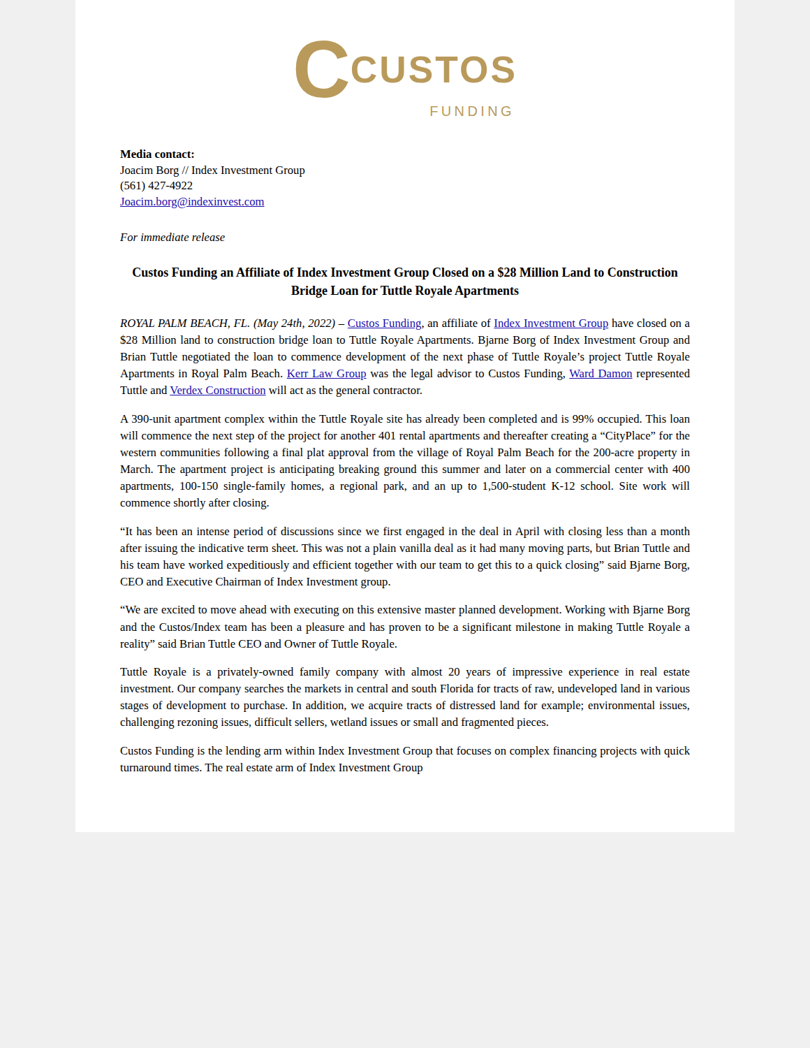CCUSTOS FUNDING
Media contact:
Joacim Borg // Index Investment Group
(561) 427-4922
Joacim.borg@indexinvest.com
For immediate release
Custos Funding an Affiliate of Index Investment Group Closed on a $28 Million Land to Construction Bridge Loan for Tuttle Royale Apartments
ROYAL PALM BEACH, FL. (May 24th, 2022) – Custos Funding, an affiliate of Index Investment Group have closed on a $28 Million land to construction bridge loan to Tuttle Royale Apartments. Bjarne Borg of Index Investment Group and Brian Tuttle negotiated the loan to commence development of the next phase of Tuttle Royale’s project Tuttle Royale Apartments in Royal Palm Beach. Kerr Law Group was the legal advisor to Custos Funding, Ward Damon represented Tuttle and Verdex Construction will act as the general contractor.
A 390-unit apartment complex within the Tuttle Royale site has already been completed and is 99% occupied. This loan will commence the next step of the project for another 401 rental apartments and thereafter creating a “CityPlace” for the western communities following a final plat approval from the village of Royal Palm Beach for the 200-acre property in March. The apartment project is anticipating breaking ground this summer and later on a commercial center with 400 apartments, 100-150 single-family homes, a regional park, and an up to 1,500-student K-12 school. Site work will commence shortly after closing.
“It has been an intense period of discussions since we first engaged in the deal in April with closing less than a month after issuing the indicative term sheet. This was not a plain vanilla deal as it had many moving parts, but Brian Tuttle and his team have worked expeditiously and efficient together with our team to get this to a quick closing” said Bjarne Borg, CEO and Executive Chairman of Index Investment group.
“We are excited to move ahead with executing on this extensive master planned development. Working with Bjarne Borg and the Custos/Index team has been a pleasure and has proven to be a significant milestone in making Tuttle Royale a reality” said Brian Tuttle CEO and Owner of Tuttle Royale.
Tuttle Royale is a privately-owned family company with almost 20 years of impressive experience in real estate investment. Our company searches the markets in central and south Florida for tracts of raw, undeveloped land in various stages of development to purchase. In addition, we acquire tracts of distressed land for example; environmental issues, challenging rezoning issues, difficult sellers, wetland issues or small and fragmented pieces.
Custos Funding is the lending arm within Index Investment Group that focuses on complex financing projects with quick turnaround times. The real estate arm of Index Investment Group